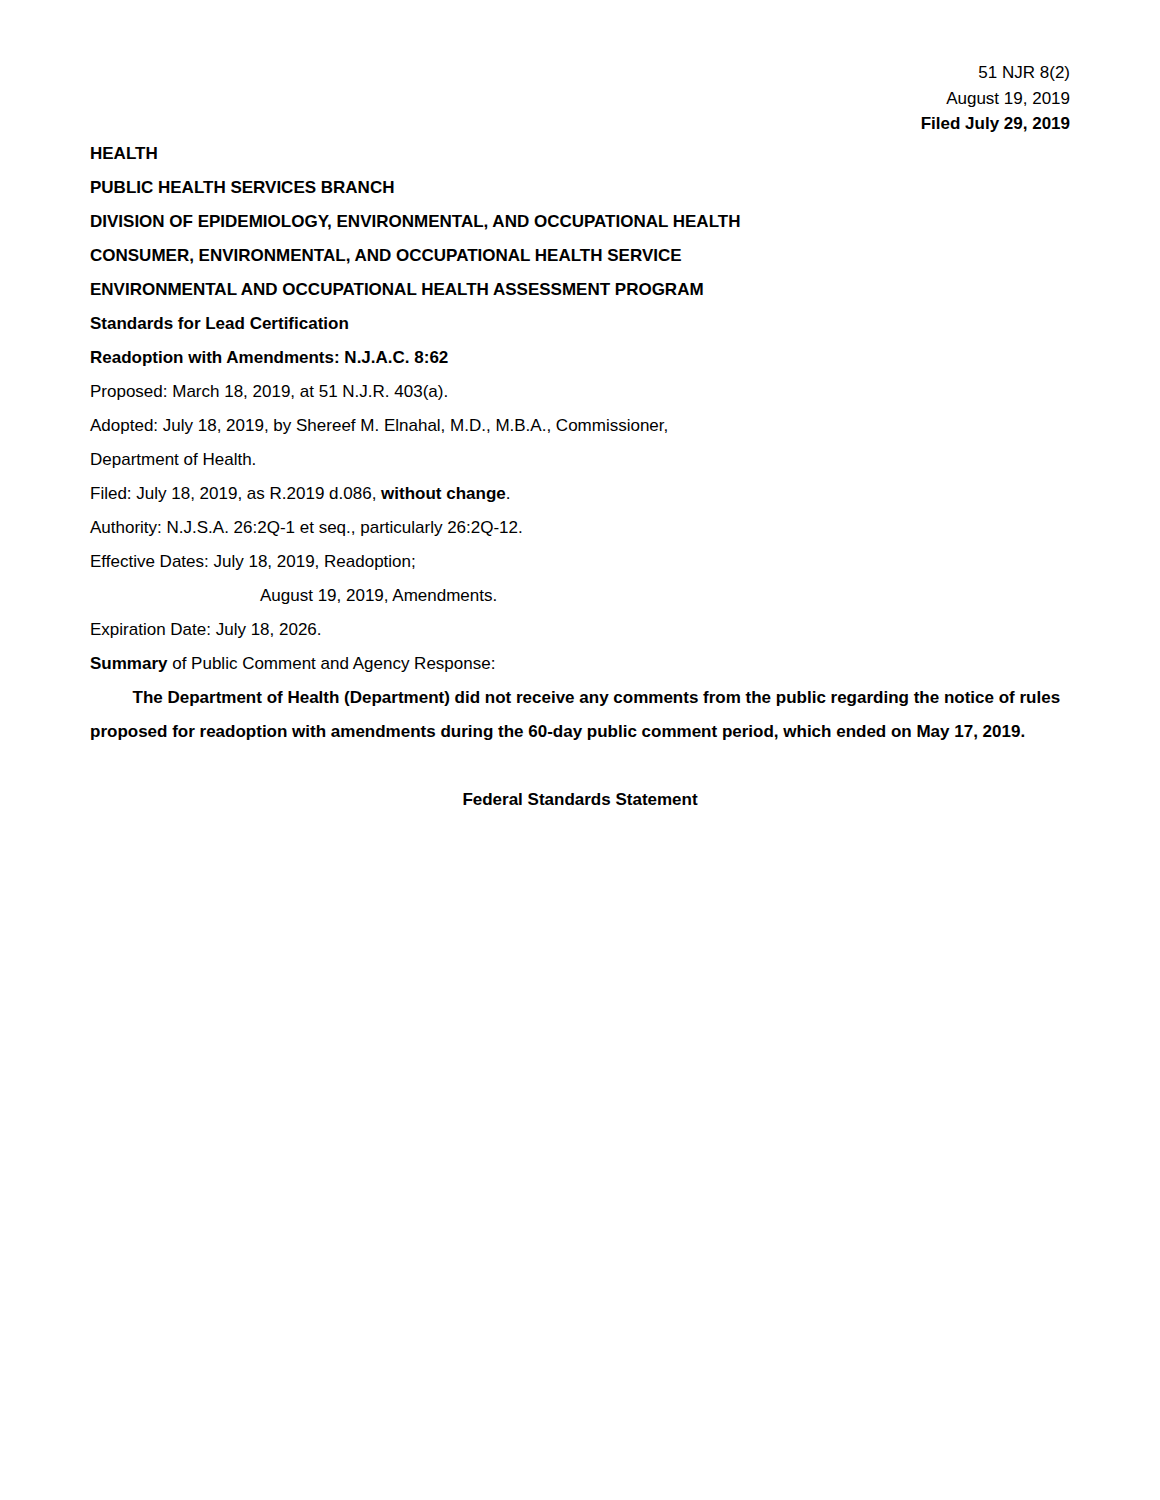51 NJR 8(2)
August 19, 2019
Filed July 29, 2019
HEALTH
PUBLIC HEALTH SERVICES BRANCH
DIVISION OF EPIDEMIOLOGY, ENVIRONMENTAL, AND OCCUPATIONAL HEALTH
CONSUMER, ENVIRONMENTAL, AND OCCUPATIONAL HEALTH SERVICE
ENVIRONMENTAL AND OCCUPATIONAL HEALTH ASSESSMENT PROGRAM
Standards for Lead Certification
Readoption with Amendments: N.J.A.C. 8:62
Proposed: March 18, 2019, at 51 N.J.R. 403(a).
Adopted: July 18, 2019, by Shereef M. Elnahal, M.D., M.B.A., Commissioner,
Department of Health.
Filed: July 18, 2019, as R.2019 d.086, without change.
Authority: N.J.S.A. 26:2Q-1 et seq., particularly 26:2Q-12.
Effective Dates: July 18, 2019, Readoption;
August 19, 2019, Amendments.
Expiration Date: July 18, 2026.
Summary of Public Comment and Agency Response:
The Department of Health (Department) did not receive any comments from the public regarding the notice of rules proposed for readoption with amendments during the 60-day public comment period, which ended on May 17, 2019.
Federal Standards Statement